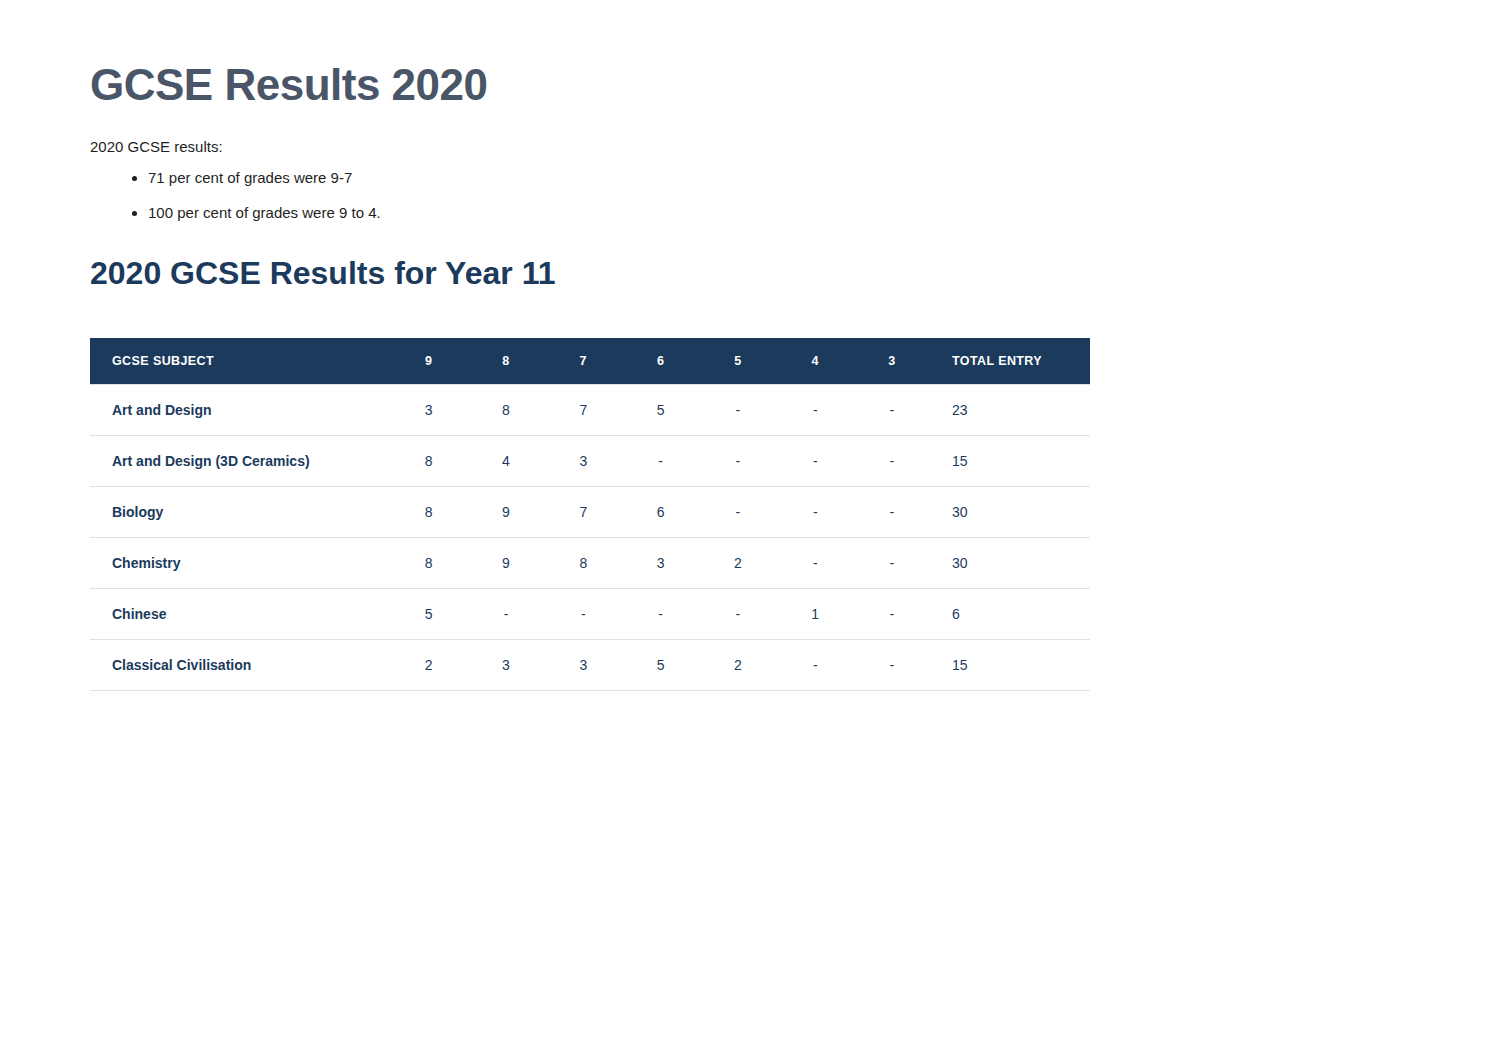GCSE Results 2020
2020 GCSE results:
71 per cent of grades were 9-7
100 per cent of grades were 9 to 4.
2020 GCSE Results for Year 11
| GCSE SUBJECT | 9 | 8 | 7 | 6 | 5 | 4 | 3 | TOTAL ENTRY |
| --- | --- | --- | --- | --- | --- | --- | --- | --- |
| Art and Design | 3 | 8 | 7 | 5 | - | - | - | 23 |
| Art and Design (3D Ceramics) | 8 | 4 | 3 | - | - | - | - | 15 |
| Biology | 8 | 9 | 7 | 6 | - | - | - | 30 |
| Chemistry | 8 | 9 | 8 | 3 | 2 | - | - | 30 |
| Chinese | 5 | - | - | - | - | 1 | - | 6 |
| Classical Civilisation | 2 | 3 | 3 | 5 | 2 | - | - | 15 |